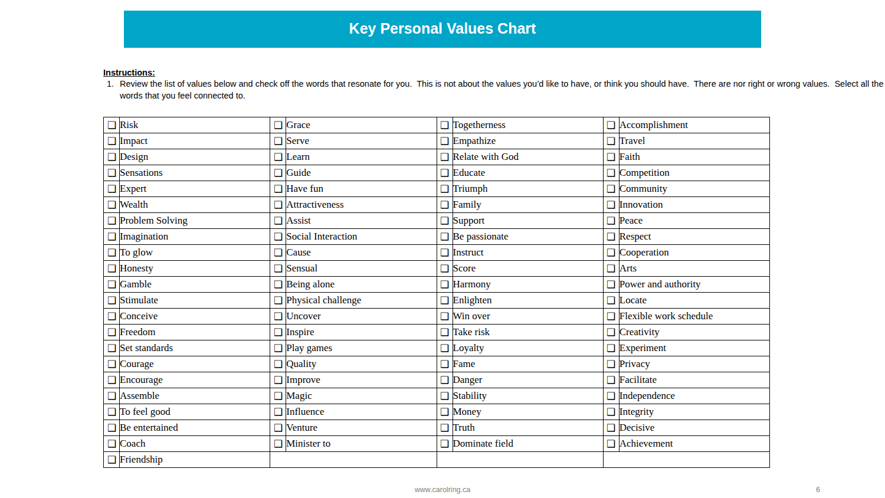Key Personal Values Chart
Instructions:
Review the list of values below and check off the words that resonate for you. This is not about the values you’d like to have, or think you should have. There are nor right or wrong values. Select all the words that you feel connected to.
| | Risk | | Grace | | Togetherness | | Accomplishment |
| | Impact | | Serve | | Empathize | | Travel |
| | Design | | Learn | | Relate with God | | Faith |
| | Sensations | | Guide | | Educate | | Competition |
| | Expert | | Have fun | | Triumph | | Community |
| | Wealth | | Attractiveness | | Family | | Innovation |
| | Problem Solving | | Assist | | Support | | Peace |
| | Imagination | | Social Interaction | | Be passionate | | Respect |
| | To glow | | Cause | | Instruct | | Cooperation |
| | Honesty | | Sensual | | Score | | Arts |
| | Gamble | | Being alone | | Harmony | | Power and authority |
| | Stimulate | | Physical challenge | | Enlighten | | Locate |
| | Conceive | | Uncover | | Win over | | Flexible work schedule |
| | Freedom | | Inspire | | Take risk | | Creativity |
| | Set standards | | Play games | | Loyalty | | Experiment |
| | Courage | | Quality | | Fame | | Privacy |
| | Encourage | | Improve | | Danger | | Facilitate |
| | Assemble | | Magic | | Stability | | Independence |
| | To feel good | | Influence | | Money | | Integrity |
| | Be entertained | | Venture | | Truth | | Decisive |
| | Coach | | Minister to | | Dominate field | | Achievement |
| | Friendship | | | |
www.carolring.ca 6